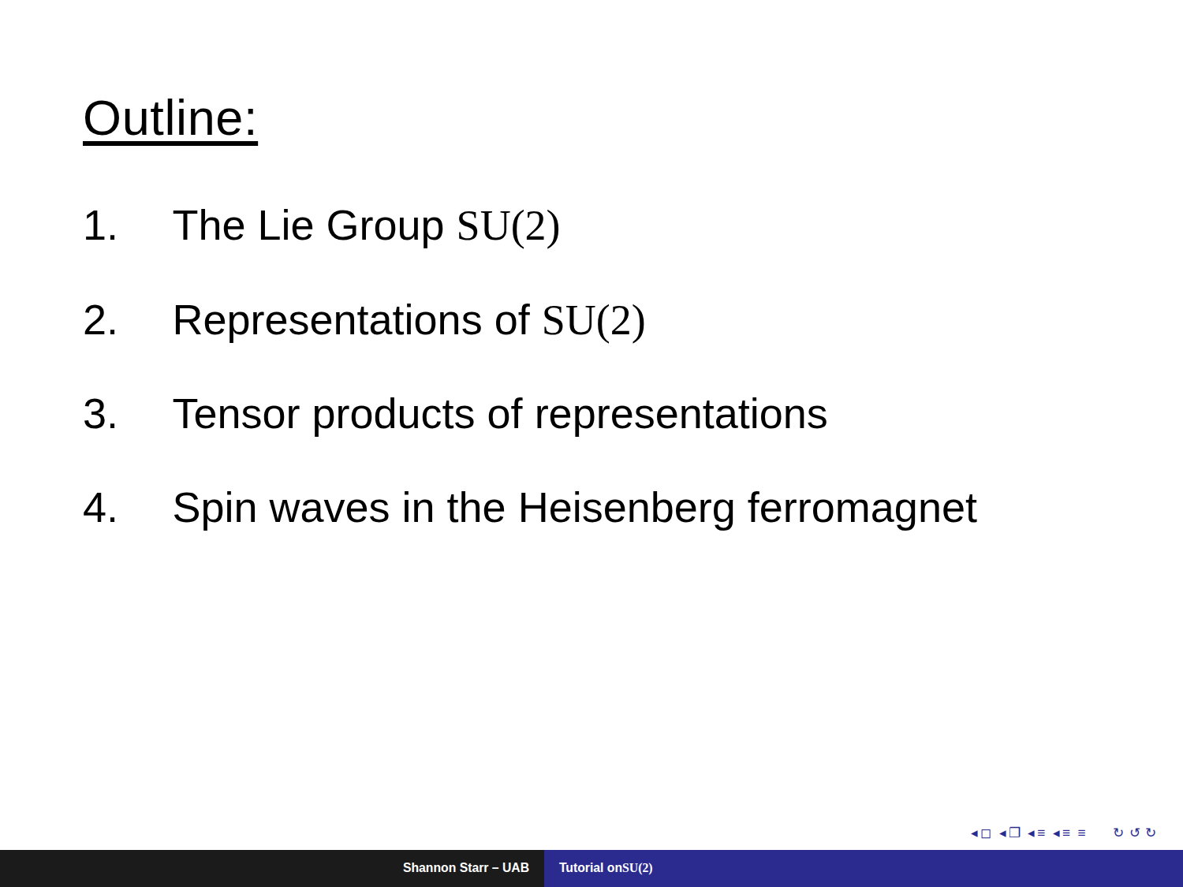Outline:
The Lie Group SU(2)
Representations of SU(2)
Tensor products of representations
Spin waves in the Heisenberg ferromagnet
◂◻ ◂❐ ◂≡ ◂≡ ≡ ↻ ↺ ↻
Shannon Starr – UAB
Tutorial on SU(2)